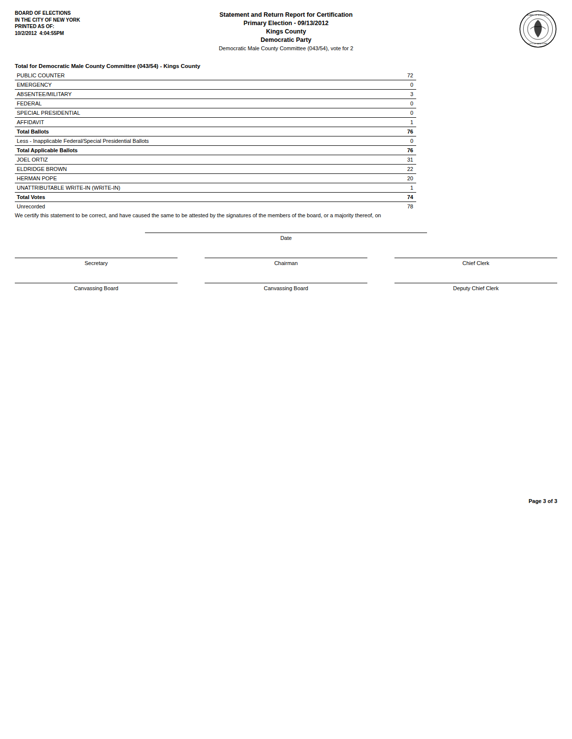BOARD OF ELECTIONS
IN THE CITY OF NEW YORK
PRINTED AS OF:
10/2/2012 4:04:55PM
Statement and Return Report for Certification
Primary Election - 09/13/2012
Kings County
Democratic Party
Democratic Male County Committee (043/54), vote for 2
BOARD OF ELECTIONS CITY OF NEW YORK
Total for Democratic Male County Committee (043/54) - Kings County
| PUBLIC COUNTER | 72 |
| EMERGENCY | 0 |
| ABSENTEE/MILITARY | 3 |
| FEDERAL | 0 |
| SPECIAL PRESIDENTIAL | 0 |
| AFFIDAVIT | 1 |
| Total Ballots | 76 |
| Less - Inapplicable Federal/Special Presidential Ballots | 0 |
| Total Applicable Ballots | 76 |
| JOEL ORTIZ | 31 |
| ELDRIDGE BROWN | 22 |
| HERMAN POPE | 20 |
| UNATTRIBUTABLE WRITE-IN (WRITE-IN) | 1 |
| Total Votes | 74 |
| Unrecorded | 78 |
We certify this statement to be correct, and have caused the same to be attested by the signatures of the members of the board, or a majority thereof, on
Date
Secretary
Chairman
Chief Clerk
Canvassing Board
Canvassing Board
Deputy Chief Clerk
Page 3 of 3